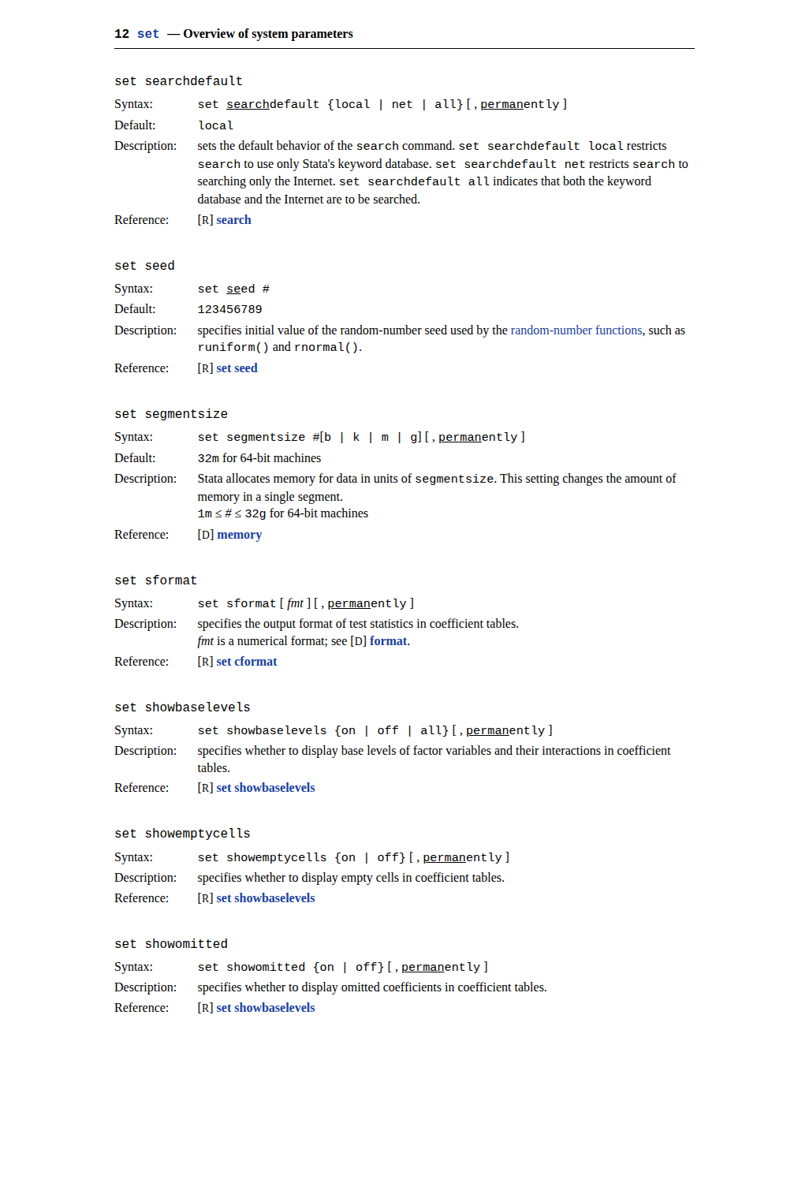12 set — Overview of system parameters
set searchdefault
Syntax:
set searchdefault {local | net | all} [ , permanently ]
Default:
local
Description:
sets the default behavior of the search command. set searchdefault local restricts search to use only Stata's keyword database. set searchdefault net restricts search to searching only the Internet. set searchdefault all indicates that both the keyword database and the Internet are to be searched.
Reference:
[R] search
set seed
Syntax:
set seed #
Default:
123456789
Description:
specifies initial value of the random-number seed used by the random-number functions, such as runiform() and rnormal().
Reference:
[R] set seed
set segmentsize
Syntax:
set segmentsize #[b | k | m | g] [ , permanently ]
Default:
32m for 64-bit machines
Description:
Stata allocates memory for data in units of segmentsize. This setting changes the amount of memory in a single segment.
1m # 32g for 64-bit machines
Reference:
[D] memory
set sformat
Syntax:
set sformat [ fmt ] [ , permanently ]
Description:
specifies the output format of test statistics in coefficient tables.
fmt is a numerical format; see [D] format.
Reference:
[R] set cformat
set showbaselevels
Syntax:
set showbaselevels {on | off | all} [ , permanently ]
Description:
specifies whether to display base levels of factor variables and their interactions in coefficient tables.
Reference:
[R] set showbaselevels
set showemptycells
Syntax:
set showemptycells {on | off} [ , permanently ]
Description:
specifies whether to display empty cells in coefficient tables.
Reference:
[R] set showbaselevels
set showomitted
Syntax:
set showomitted {on | off} [ , permanently ]
Description:
specifies whether to display omitted coefficients in coefficient tables.
Reference:
[R] set showbaselevels